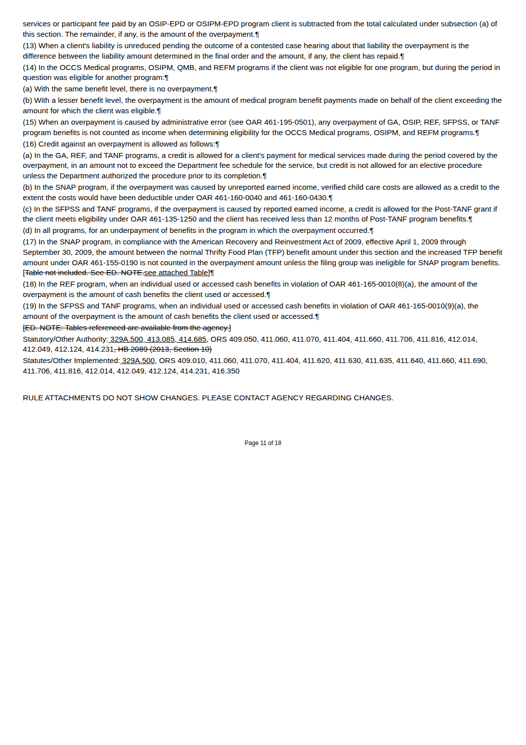services or participant fee paid by an OSIP-EPD or OSIPM-EPD program client is subtracted from the total calculated under subsection (a) of this section. The remainder, if any, is the amount of the overpayment.¶
(13) When a client's liability is unreduced pending the outcome of a contested case hearing about that liability the overpayment is the difference between the liability amount determined in the final order and the amount, if any, the client has repaid.¶
(14) In the OCCS Medical programs, OSIPM, QMB, and REFM programs if the client was not eligible for one program, but during the period in question was eligible for another program:¶
(a) With the same benefit level, there is no overpayment.¶
(b) With a lesser benefit level, the overpayment is the amount of medical program benefit payments made on behalf of the client exceeding the amount for which the client was eligible.¶
(15) When an overpayment is caused by administrative error (see OAR 461-195-0501), any overpayment of GA, OSIP, REF, SFPSS, or TANF program benefits is not counted as income when determining eligibility for the OCCS Medical programs, OSIPM, and REFM programs.¶
(16) Credit against an overpayment is allowed as follows:¶
(a) In the GA, REF, and TANF programs, a credit is allowed for a client's payment for medical services made during the period covered by the overpayment, in an amount not to exceed the Department fee schedule for the service, but credit is not allowed for an elective procedure unless the Department authorized the procedure prior to its completion.¶
(b) In the SNAP program, if the overpayment was caused by unreported earned income, verified child care costs are allowed as a credit to the extent the costs would have been deductible under OAR 461-160-0040 and 461-160-0430.¶
(c) In the SFPSS and TANF programs, if the overpayment is caused by reported earned income, a credit is allowed for the Post-TANF grant if the client meets eligibility under OAR 461-135-1250 and the client has received less than 12 months of Post-TANF program benefits.¶
(d) In all programs, for an underpayment of benefits in the program in which the overpayment occurred.¶
(17) In the SNAP program, in compliance with the American Recovery and Reinvestment Act of 2009, effective April 1, 2009 through September 30, 2009, the amount between the normal Thrifty Food Plan (TFP) benefit amount under this section and the increased TFP benefit amount under OAR 461-155-0190 is not counted in the overpayment amount unless the filing group was ineligible for SNAP program benefits. [Table not included. See ED. NOTE. see attached Table]¶
(18) In the REF program, when an individual used or accessed cash benefits in violation of OAR 461-165-0010(8)(a), the amount of the overpayment is the amount of cash benefits the client used or accessed.¶
(19) In the SFPSS and TANF programs, when an individual used or accessed cash benefits in violation of OAR 461-165-0010(9)(a), the amount of the overpayment is the amount of cash benefits the client used or accessed.¶
[ED. NOTE: Tables referenced are available from the agency.]
Statutory/Other Authority: 329A.500, 413.085, 414.685, ORS 409.050, 411.060, 411.070, 411.404, 411.660, 411.706, 411.816, 412.014, 412.049, 412.124, 414.231, HB 2089 (2013, Section 10)
Statutes/Other Implemented: 329A.500, ORS 409.010, 411.060, 411.070, 411.404, 411.620, 411.630, 411.635, 411.640, 411.660, 411.690, 411.706, 411.816, 412.014, 412.049, 412.124, 414.231, 416.350
RULE ATTACHMENTS DO NOT SHOW CHANGES. PLEASE CONTACT AGENCY REGARDING CHANGES.
Page 11 of 18